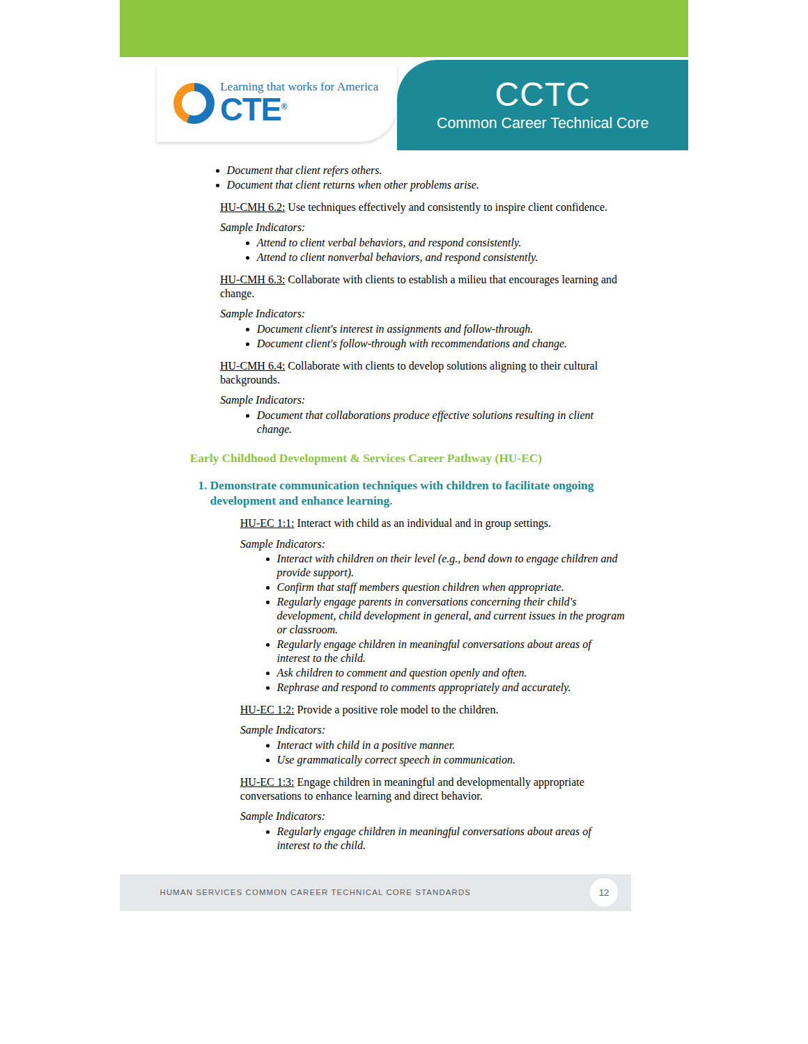Learning that works for America
CTE®
CCTC
Common Career Technical Core
Document that client refers others.
Document that client returns when other problems arise.
HU-CMH 6.2: Use techniques effectively and consistently to inspire client confidence.
Sample Indicators:
Attend to client verbal behaviors, and respond consistently.
Attend to client nonverbal behaviors, and respond consistently.
HU-CMH 6.3: Collaborate with clients to establish a milieu that encourages learning and change.
Sample Indicators:
Document client's interest in assignments and follow-through.
Document client's follow-through with recommendations and change.
HU-CMH 6.4: Collaborate with clients to develop solutions aligning to their cultural backgrounds.
Sample Indicators:
Document that collaborations produce effective solutions resulting in client change.
Early Childhood Development & Services Career Pathway (HU-EC)
Demonstrate communication techniques with children to facilitate ongoing development and enhance learning.
HU-EC 1:1: Interact with child as an individual and in group settings.
Sample Indicators:
Interact with children on their level (e.g., bend down to engage children and provide support).
Confirm that staff members question children when appropriate.
Regularly engage parents in conversations concerning their child's development, child development in general, and current issues in the program or classroom.
Regularly engage children in meaningful conversations about areas of interest to the child.
Ask children to comment and question openly and often.
Rephrase and respond to comments appropriately and accurately.
HU-EC 1:2: Provide a positive role model to the children.
Sample Indicators:
Interact with child in a positive manner.
Use grammatically correct speech in communication.
HU-EC 1:3: Engage children in meaningful and developmentally appropriate conversations to enhance learning and direct behavior.
Sample Indicators:
Regularly engage children in meaningful conversations about areas of interest to the child.
HUMAN SERVICES COMMON CAREER TECHNICAL CORE STANDARDS
12